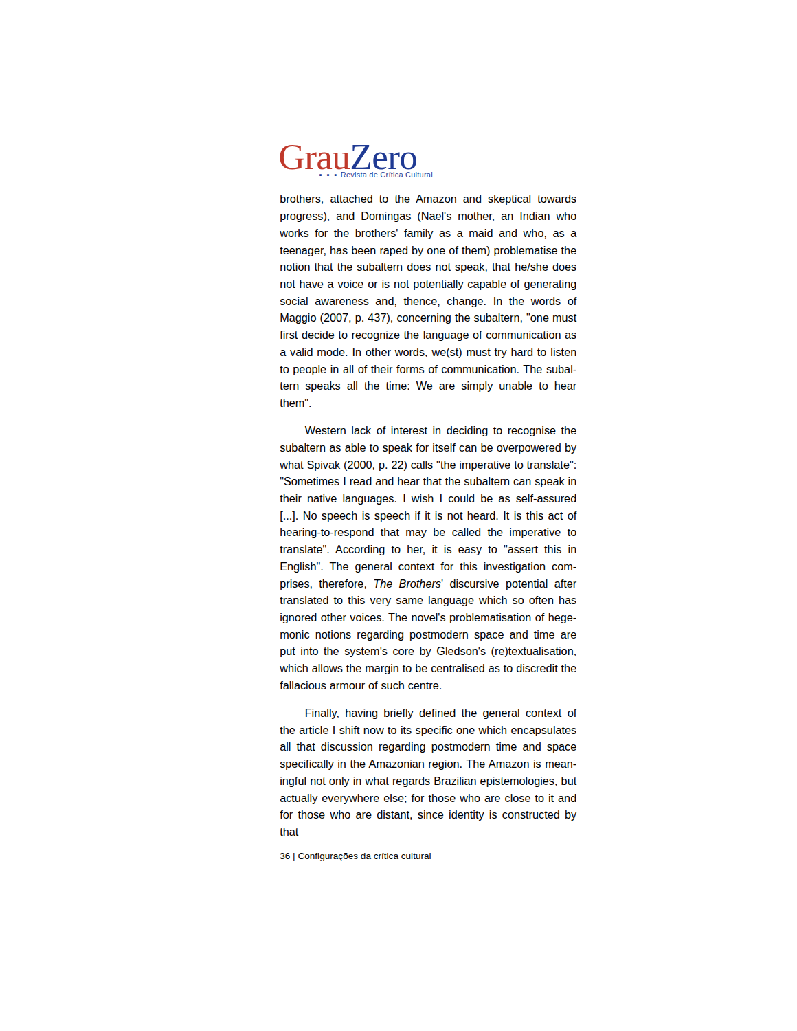Grau Zero
▪ ▪ ▪ Revista de Crítica Cultural
brothers, attached to the Amazon and skeptical towards progress), and Domingas (Nael's mother, an Indian who works for the brothers' family as a maid and who, as a teenager, has been raped by one of them) problematise the notion that the subaltern does not speak, that he/she does not have a voice or is not potentially capable of generating social awareness and, thence, change. In the words of Maggio (2007, p. 437), concerning the subaltern, "one must first decide to recognize the language of communication as a valid mode. In other words, we(st) must try hard to listen to people in all of their forms of communication. The subaltern speaks all the time: We are simply unable to hear them".
Western lack of interest in deciding to recognise the subaltern as able to speak for itself can be overpowered by what Spivak (2000, p. 22) calls "the imperative to translate": "Sometimes I read and hear that the subaltern can speak in their native languages. I wish I could be as self-assured [...]. No speech is speech if it is not heard. It is this act of hearing-to-respond that may be called the imperative to translate". According to her, it is easy to "assert this in English". The general context for this investigation comprises, therefore, The Brothers' discursive potential after translated to this very same language which so often has ignored other voices. The novel's problematisation of hegemonic notions regarding postmodern space and time are put into the system's core by Gledson's (re)textualisation, which allows the margin to be centralised as to discredit the fallacious armour of such centre.
Finally, having briefly defined the general context of the article I shift now to its specific one which encapsulates all that discussion regarding postmodern time and space specifically in the Amazonian region. The Amazon is meaningful not only in what regards Brazilian epistemologies, but actually everywhere else; for those who are close to it and for those who are distant, since identity is constructed by that
36 | Configurações da crítica cultural